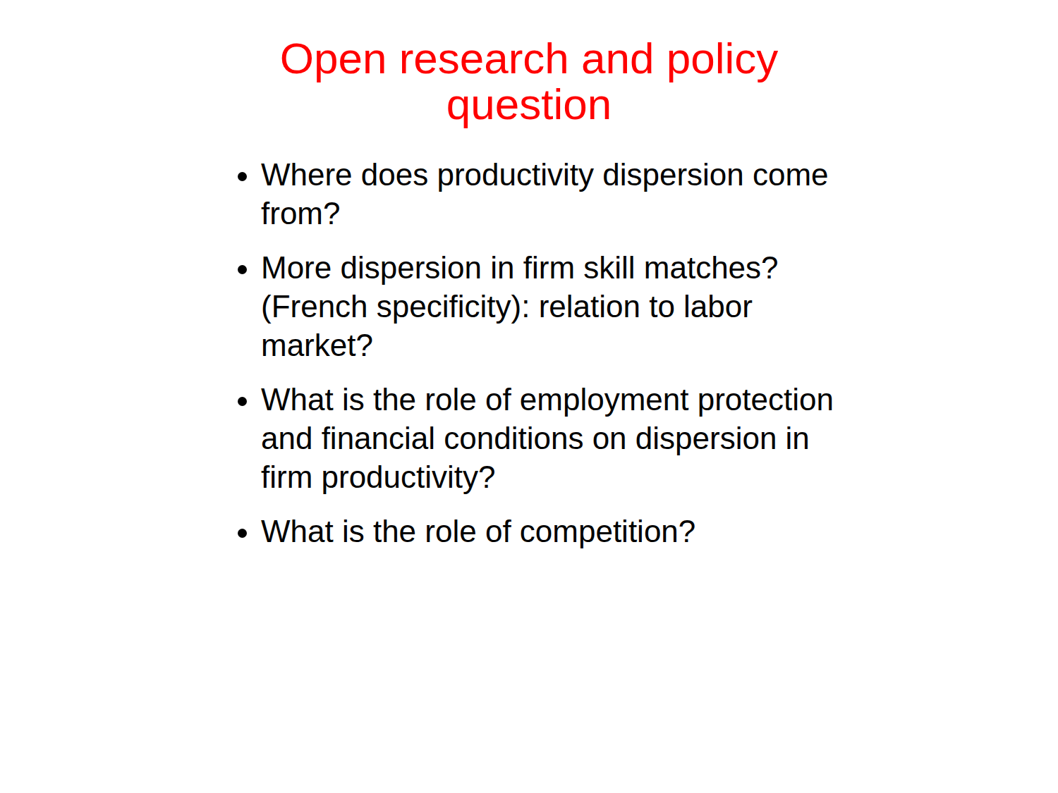Open research and policy question
Where does productivity dispersion come from?
More dispersion in firm skill matches? (French specificity): relation to labor market?
What is the role of employment protection and financial conditions on dispersion in firm productivity?
What is the role of competition?